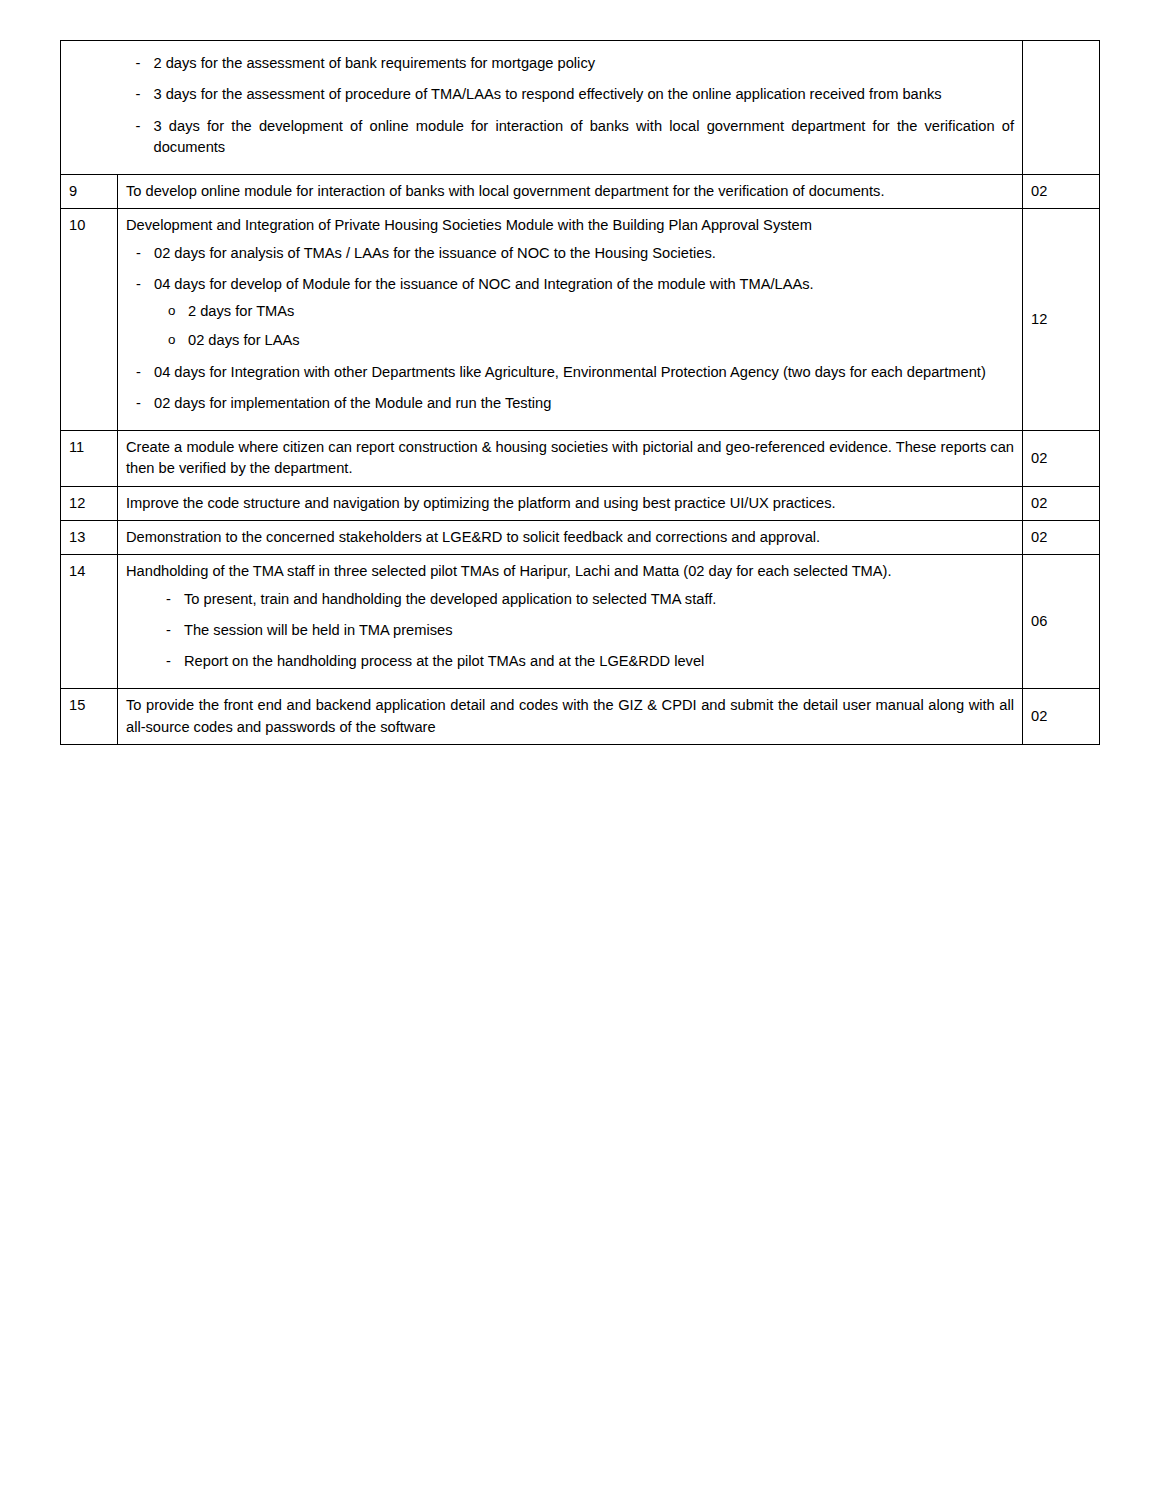| | 2 days for the assessment of bank requirements for mortgage policy 3 days for the assessment of procedure of TMA/LAAs to respond effectively on the online application received from banks 3 days for the development of online module for interaction of banks with local government department for the verification of documents | |
| 9 | To develop online module for interaction of banks with local government department for the verification of documents. | 02 |
| 10 | Development and Integration of Private Housing Societies Module with the Building Plan Approval System 02 days for analysis of TMAs / LAAs for the issuance of NOC to the Housing Societies. 04 days for develop of Module for the issuance of NOC and Integration of the module with TMA/LAAs. 2 days for TMAs 02 days for LAAs 04 days for Integration with other Departments like Agriculture, Environmental Protection Agency (two days for each department) 02 days for implementation of the Module and run the Testing | 12 |
| 11 | Create a module where citizen can report construction & housing societies with pictorial and geo-referenced evidence. These reports can then be verified by the department. | 02 |
| 12 | Improve the code structure and navigation by optimizing the platform and using best practice UI/UX practices. | 02 |
| 13 | Demonstration to the concerned stakeholders at LGE&RD to solicit feedback and corrections and approval. | 02 |
| 14 | Handholding of the TMA staff in three selected pilot TMAs of Haripur, Lachi and Matta (02 day for each selected TMA). To present, train and handholding the developed application to selected TMA staff. The session will be held in TMA premises Report on the handholding process at the pilot TMAs and at the LGE&RDD level | 06 |
| 15 | To provide the front end and backend application detail and codes with the GIZ & CPDI and submit the detail user manual along with all all-source codes and passwords of the software | 02 |